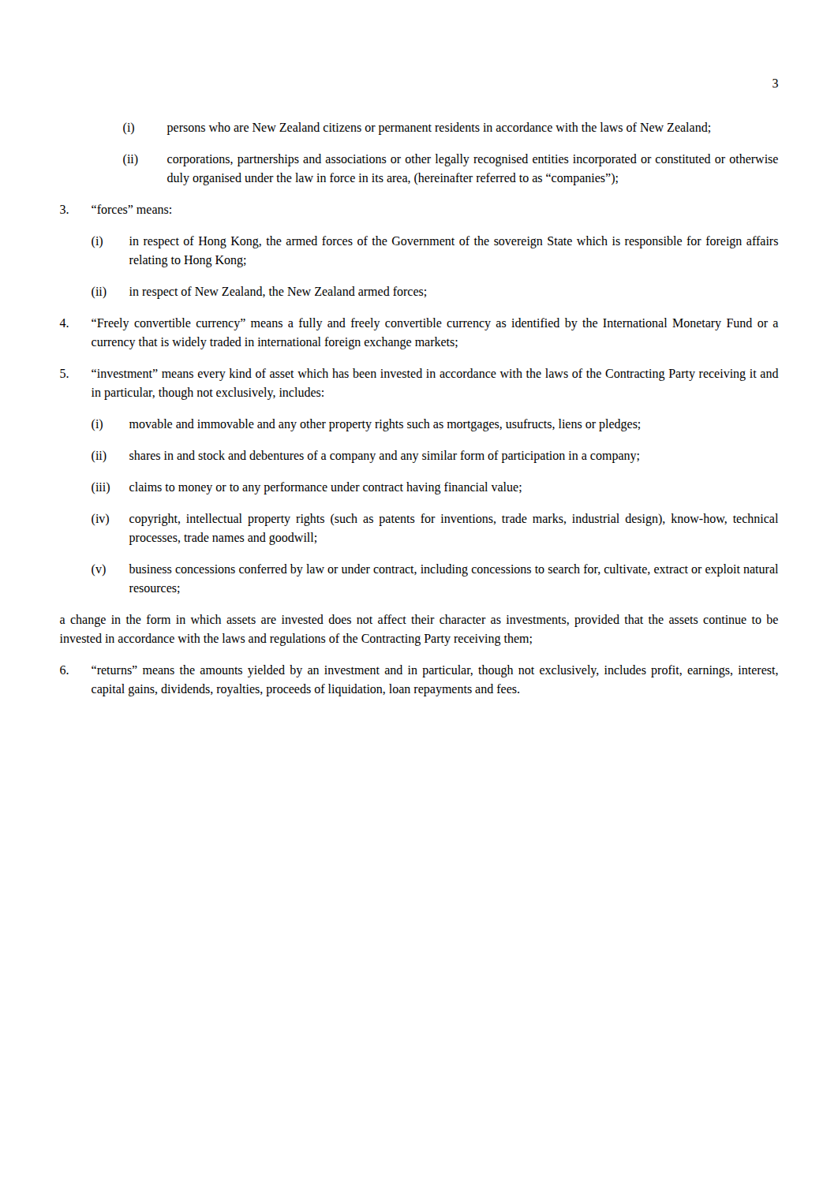3
(i)
persons who are New Zealand citizens or permanent residents in accordance with the laws of New Zealand;
(ii)
corporations, partnerships and associations or other legally recognised entities incorporated or constituted or otherwise duly organised under the law in force in its area, (hereinafter referred to as “companies”);
3.
“forces” means:
(i)
in respect of Hong Kong, the armed forces of the Government of the sovereign State which is responsible for foreign affairs relating to Hong Kong;
(ii)
in respect of New Zealand, the New Zealand armed forces;
4.
“Freely convertible currency” means a fully and freely convertible currency as identified by the International Monetary Fund or a currency that is widely traded in international foreign exchange markets;
5.
“investment” means every kind of asset which has been invested in accordance with the laws of the Contracting Party receiving it and in particular, though not exclusively, includes:
(i)
movable and immovable and any other property rights such as mortgages, usufructs, liens or pledges;
(ii)
shares in and stock and debentures of a company and any similar form of participation in a company;
(iii)
claims to money or to any performance under contract having financial value;
(iv)
copyright, intellectual property rights (such as patents for inventions, trade marks, industrial design), know-how, technical processes, trade names and goodwill;
(v)
business concessions conferred by law or under contract, including concessions to search for, cultivate, extract or exploit natural resources;
a change in the form in which assets are invested does not affect their character as investments, provided that the assets continue to be invested in accordance with the laws and regulations of the Contracting Party receiving them;
6.
“returns” means the amounts yielded by an investment and in particular, though not exclusively, includes profit, earnings, interest, capital gains, dividends, royalties, proceeds of liquidation, loan repayments and fees.